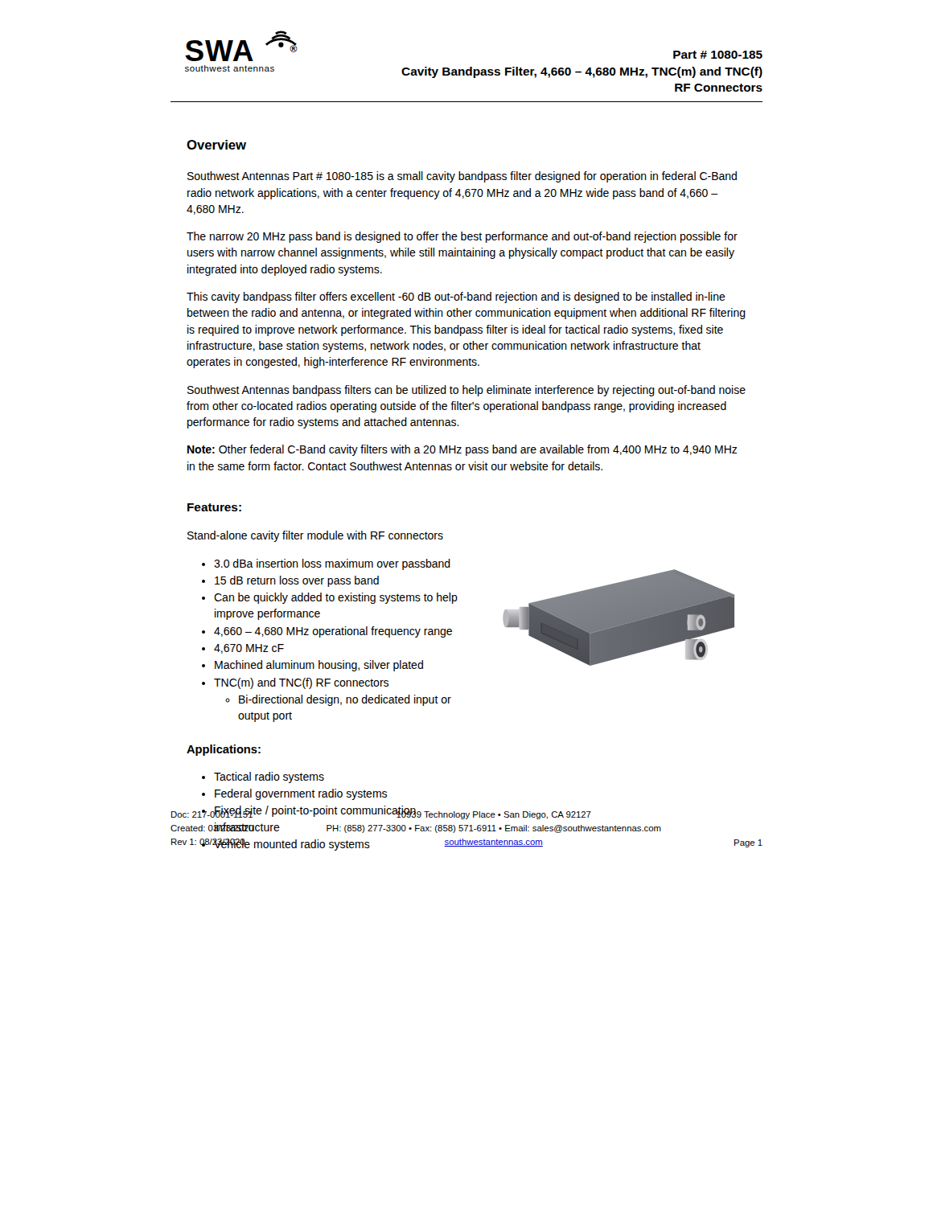SWA ® southwest antennas
Part # 1080-185
Cavity Bandpass Filter, 4,660 – 4,680 MHz, TNC(m) and TNC(f) RF Connectors
Overview
Southwest Antennas Part # 1080-185 is a small cavity bandpass filter designed for operation in federal C-Band radio network applications, with a center frequency of 4,670 MHz and a 20 MHz wide pass band of 4,660 – 4,680 MHz.
The narrow 20 MHz pass band is designed to offer the best performance and out-of-band rejection possible for users with narrow channel assignments, while still maintaining a physically compact product that can be easily integrated into deployed radio systems.
This cavity bandpass filter offers excellent -60 dB out-of-band rejection and is designed to be installed in-line between the radio and antenna, or integrated within other communication equipment when additional RF filtering is required to improve network performance. This bandpass filter is ideal for tactical radio systems, fixed site infrastructure, base station systems, network nodes, or other communication network infrastructure that operates in congested, high-interference RF environments.
Southwest Antennas bandpass filters can be utilized to help eliminate interference by rejecting out-of-band noise from other co-located radios operating outside of the filter's operational bandpass range, providing increased performance for radio systems and attached antennas.
Note: Other federal C-Band cavity filters with a 20 MHz pass band are available from 4,400 MHz to 4,940 MHz in the same form factor. Contact Southwest Antennas or visit our website for details.
Features:
Stand-alone cavity filter module with RF connectors
3.0 dBa insertion loss maximum over passband
15 dB return loss over pass band
Can be quickly added to existing systems to help improve performance
4,660 – 4,680 MHz operational frequency range
4,670 MHz cF
Machined aluminum housing, silver plated
TNC(m) and TNC(f) RF connectors
Bi-directional design, no dedicated input or output port
Applications:
Tactical radio systems
Federal government radio systems
Fixed site / point-to-point communication infrastructure
Vehicle mounted radio systems
Doc: 217-0001-1151
Created: 03/23/2020
Rev 1: 08/23/2020
10939 Technology Place • San Diego, CA 92127
PH: (858) 277-3300 • Fax: (858) 571-6911 • Email: sales@southwestantennas.com
southwestantennas.com
Page 1